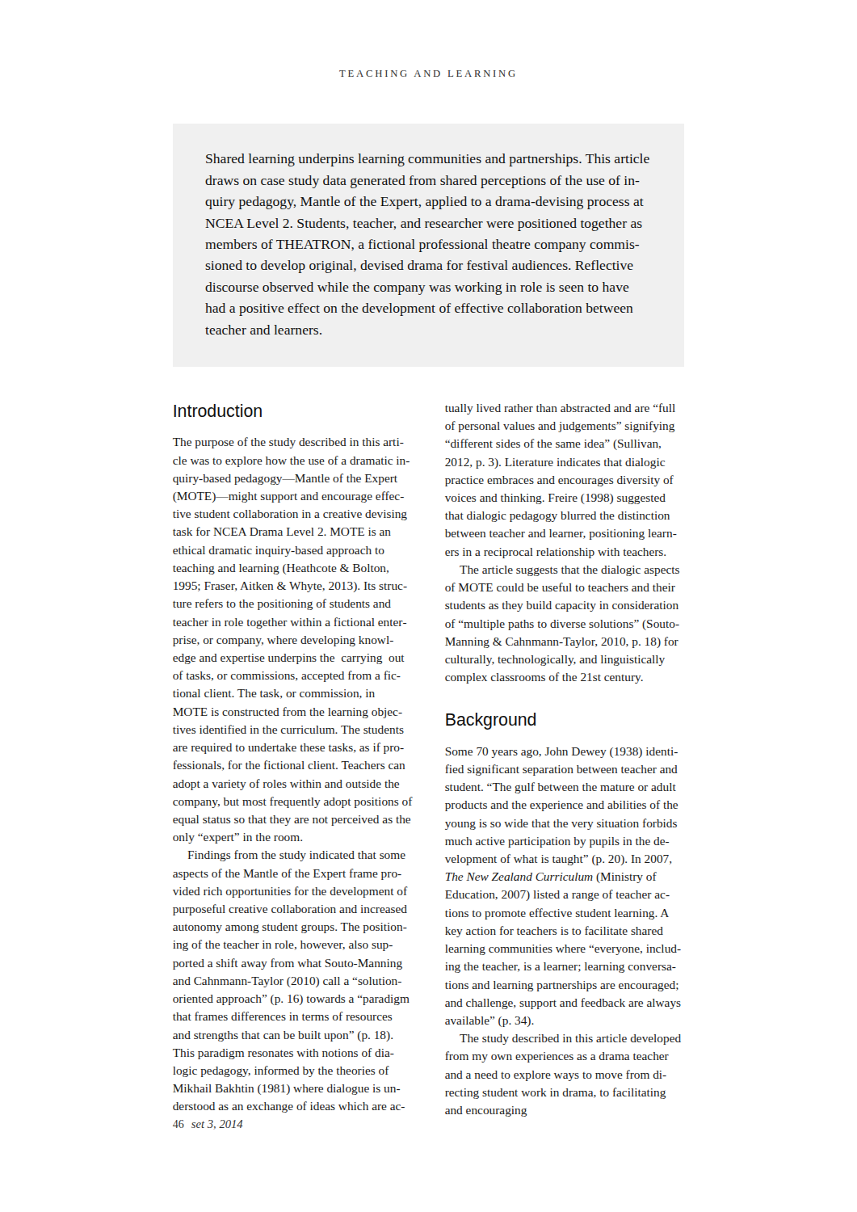Teaching and Learning
Shared learning underpins learning communities and partnerships. This article draws on case study data generated from shared perceptions of the use of inquiry pedagogy, Mantle of the Expert, applied to a drama-devising process at NCEA Level 2. Students, teacher, and researcher were positioned together as members of THEATRON, a fictional professional theatre company commissioned to develop original, devised drama for festival audiences. Reflective discourse observed while the company was working in role is seen to have had a positive effect on the development of effective collaboration between teacher and learners.
Introduction
The purpose of the study described in this article was to explore how the use of a dramatic inquiry-based pedagogy—Mantle of the Expert (MOTE)—might support and encourage effective student collaboration in a creative devising task for NCEA Drama Level 2. MOTE is an ethical dramatic inquiry-based approach to teaching and learning (Heathcote & Bolton, 1995; Fraser, Aitken & Whyte, 2013). Its structure refers to the positioning of students and teacher in role together within a fictional enterprise, or company, where developing knowledge and expertise underpins the carrying out of tasks, or commissions, accepted from a fictional client. The task, or commission, in MOTE is constructed from the learning objectives identified in the curriculum. The students are required to undertake these tasks, as if professionals, for the fictional client. Teachers can adopt a variety of roles within and outside the company, but most frequently adopt positions of equal status so that they are not perceived as the only “expert” in the room.
Findings from the study indicated that some aspects of the Mantle of the Expert frame provided rich opportunities for the development of purposeful creative collaboration and increased autonomy among student groups. The positioning of the teacher in role, however, also supported a shift away from what Souto-Manning and Cahnmann-Taylor (2010) call a “solution-oriented approach” (p. 16) towards a “paradigm that frames differences in terms of resources and strengths that can be built upon” (p. 18). This paradigm resonates with notions of dialogic pedagogy, informed by the theories of Mikhail Bakhtin (1981) where dialogue is understood as an exchange of ideas which are actually lived rather than abstracted and are “full of personal values and judgements” signifying “different sides of the same idea” (Sullivan, 2012, p. 3). Literature indicates that dialogic practice embraces and encourages diversity of voices and thinking. Freire (1998) suggested that dialogic pedagogy blurred the distinction between teacher and learner, positioning learners in a reciprocal relationship with teachers.
The article suggests that the dialogic aspects of MOTE could be useful to teachers and their students as they build capacity in consideration of “multiple paths to diverse solutions” (Souto-Manning & Cahnmann-Taylor, 2010, p. 18) for culturally, technologically, and linguistically complex classrooms of the 21st century.
Background
Some 70 years ago, John Dewey (1938) identified significant separation between teacher and student. “The gulf between the mature or adult products and the experience and abilities of the young is so wide that the very situation forbids much active participation by pupils in the development of what is taught” (p. 20). In 2007, The New Zealand Curriculum (Ministry of Education, 2007) listed a range of teacher actions to promote effective student learning. A key action for teachers is to facilitate shared learning communities where “everyone, including the teacher, is a learner; learning conversations and learning partnerships are encouraged; and challenge, support and feedback are always available” (p. 34).
The study described in this article developed from my own experiences as a drama teacher and a need to explore ways to move from directing student work in drama, to facilitating and encouraging
46 set 3, 2014